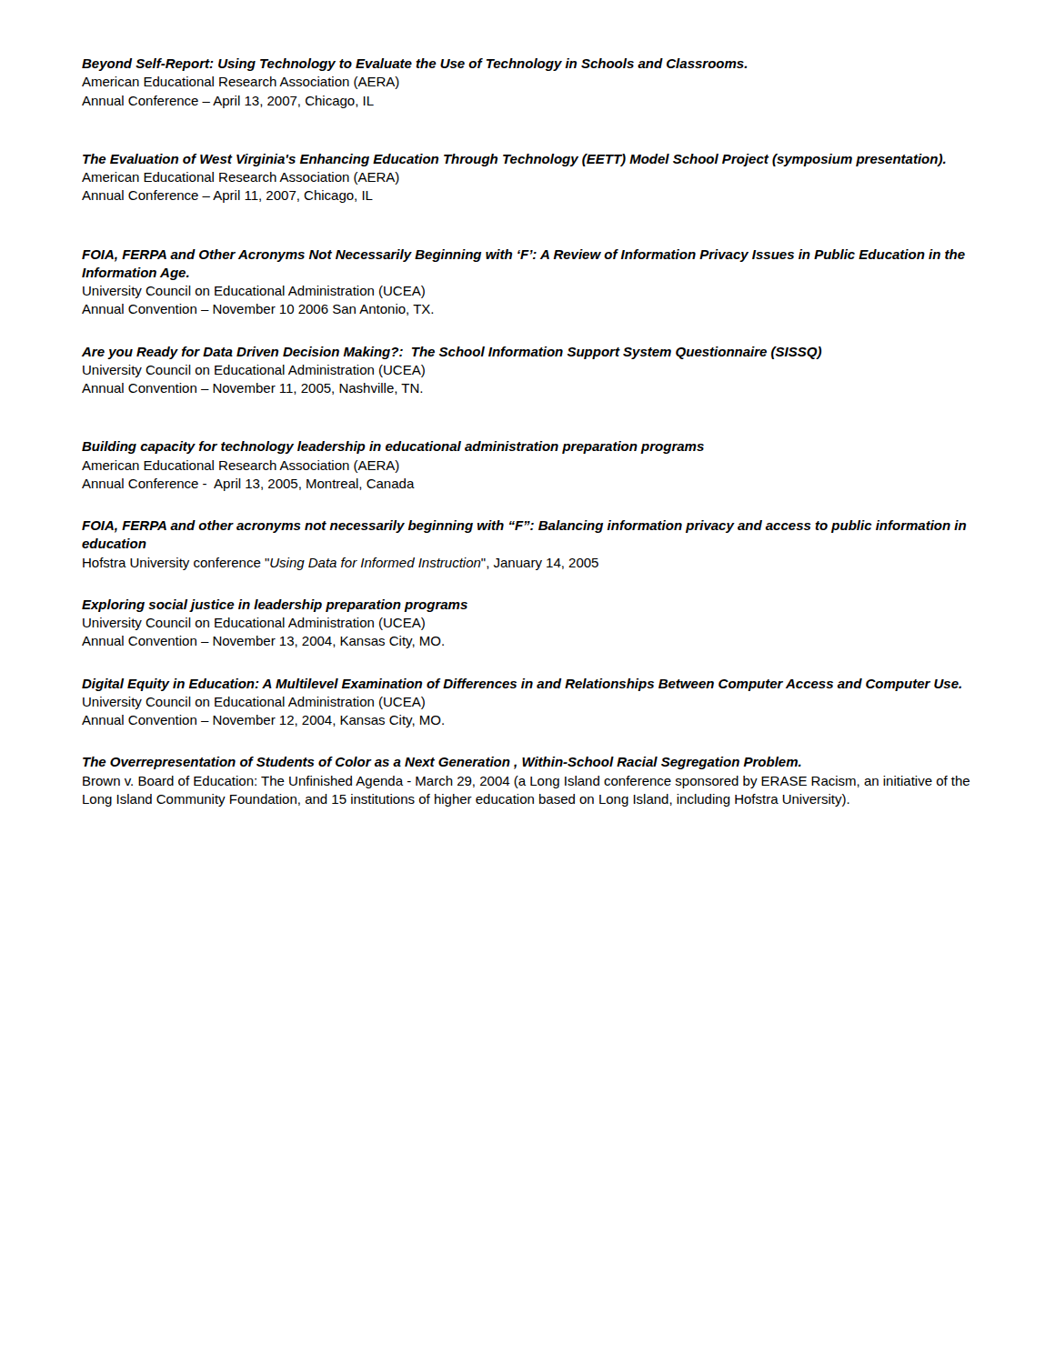Beyond Self-Report: Using Technology to Evaluate the Use of Technology in Schools and Classrooms.
American Educational Research Association (AERA)
Annual Conference – April 13, 2007, Chicago, IL
The Evaluation of West Virginia's Enhancing Education Through Technology (EETT) Model School Project (symposium presentation).
American Educational Research Association (AERA)
Annual Conference – April 11, 2007, Chicago, IL
FOIA, FERPA and Other Acronyms Not Necessarily Beginning with ‘F’: A Review of Information Privacy Issues in Public Education in the Information Age.
University Council on Educational Administration (UCEA)
Annual Convention – November 10 2006 San Antonio, TX.
Are you Ready for Data Driven Decision Making?: The School Information Support System Questionnaire (SISSQ)
University Council on Educational Administration (UCEA)
Annual Convention – November 11, 2005, Nashville, TN.
Building capacity for technology leadership in educational administration preparation programs
American Educational Research Association (AERA)
Annual Conference - April 13, 2005, Montreal, Canada
FOIA, FERPA and other acronyms not necessarily beginning with “F”: Balancing information privacy and access to public information in education
Hofstra University conference "Using Data for Informed Instruction", January 14, 2005
Exploring social justice in leadership preparation programs
University Council on Educational Administration (UCEA)
Annual Convention – November 13, 2004, Kansas City, MO.
Digital Equity in Education: A Multilevel Examination of Differences in and Relationships Between Computer Access and Computer Use.
University Council on Educational Administration (UCEA)
Annual Convention – November 12, 2004, Kansas City, MO.
The Overrepresentation of Students of Color as a Next Generation , Within-School Racial Segregation Problem.
Brown v. Board of Education: The Unfinished Agenda - March 29, 2004 (a Long Island conference sponsored by ERASE Racism, an initiative of the Long Island Community Foundation, and 15 institutions of higher education based on Long Island, including Hofstra University).